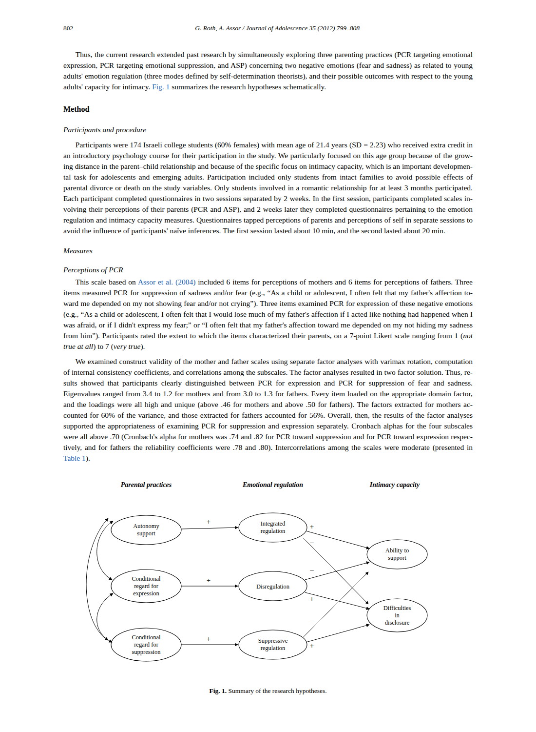802 G. Roth, A. Assor / Journal of Adolescence 35 (2012) 799–808
Thus, the current research extended past research by simultaneously exploring three parenting practices (PCR targeting emotional expression, PCR targeting emotional suppression, and ASP) concerning two negative emotions (fear and sadness) as related to young adults' emotion regulation (three modes defined by self-determination theorists), and their possible outcomes with respect to the young adults' capacity for intimacy. Fig. 1 summarizes the research hypotheses schematically.
Method
Participants and procedure
Participants were 174 Israeli college students (60% females) with mean age of 21.4 years (SD = 2.23) who received extra credit in an introductory psychology course for their participation in the study. We particularly focused on this age group because of the growing distance in the parent–child relationship and because of the specific focus on intimacy capacity, which is an important developmental task for adolescents and emerging adults. Participation included only students from intact families to avoid possible effects of parental divorce or death on the study variables. Only students involved in a romantic relationship for at least 3 months participated. Each participant completed questionnaires in two sessions separated by 2 weeks. In the first session, participants completed scales involving their perceptions of their parents (PCR and ASP), and 2 weeks later they completed questionnaires pertaining to the emotion regulation and intimacy capacity measures. Questionnaires tapped perceptions of parents and perceptions of self in separate sessions to avoid the influence of participants' naïve inferences. The first session lasted about 10 min, and the second lasted about 20 min.
Measures
Perceptions of PCR
This scale based on Assor et al. (2004) included 6 items for perceptions of mothers and 6 items for perceptions of fathers. Three items measured PCR for suppression of sadness and/or fear (e.g., “As a child or adolescent, I often felt that my father's affection toward me depended on my not showing fear and/or not crying”). Three items examined PCR for expression of these negative emotions (e.g., “As a child or adolescent, I often felt that I would lose much of my father's affection if I acted like nothing had happened when I was afraid, or if I didn't express my fear;” or “I often felt that my father's affection toward me depended on my not hiding my sadness from him”). Participants rated the extent to which the items characterized their parents, on a 7-point Likert scale ranging from 1 (not true at all) to 7 (very true).
We examined construct validity of the mother and father scales using separate factor analyses with varimax rotation, computation of internal consistency coefficients, and correlations among the subscales. The factor analyses resulted in two factor solution. Thus, results showed that participants clearly distinguished between PCR for expression and PCR for suppression of fear and sadness. Eigenvalues ranged from 3.4 to 1.2 for mothers and from 3.0 to 1.3 for fathers. Every item loaded on the appropriate domain factor, and the loadings were all high and unique (above .46 for mothers and above .50 for fathers). The factors extracted for mothers accounted for 60% of the variance, and those extracted for fathers accounted for 56%. Overall, then, the results of the factor analyses supported the appropriateness of examining PCR for suppression and expression separately. Cronbach alphas for the four subscales were all above .70 (Cronbach's alpha for mothers was .74 and .82 for PCR toward suppression and for PCR toward expression respectively, and for fathers the reliability coefficients were .78 and .80). Intercorrelations among the scales were moderate (presented in Table 1).
Figure 1. Summary of the research hypotheses Path diagram with three columns: Parental practices (Autonomy support, Conditional regard for expression, Conditional regard for suppression), Emotional regulation (Integrated regulation, Disregulation, Suppressive regulation), and Intimacy capacity (Ability to support, Difficulties in disclosure). Arrows with plus and minus signs connect the constructs. Parental practices Emotional regulation Intimacy capacity Autonomy support Conditional regard for expression Conditional regard for suppression Integrated regulation Disregulation Suppressive regulation Ability to support Difficulties in disclosure + + + + – – + – +
Fig. 1. Summary of the research hypotheses.